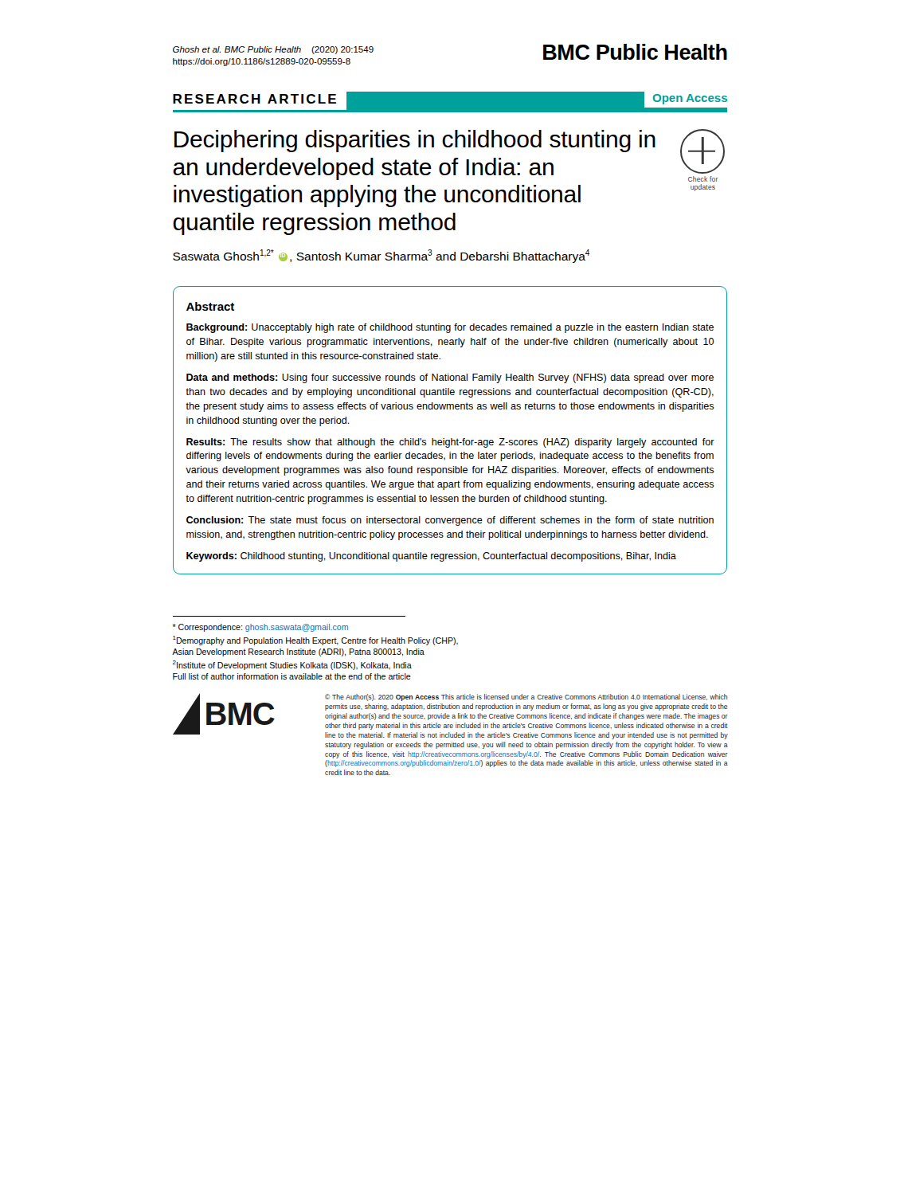Ghosh et al. BMC Public Health (2020) 20:1549 https://doi.org/10.1186/s12889-020-09559-8
BMC Public Health
RESEARCH ARTICLE Open Access
Deciphering disparities in childhood stunting in an underdeveloped state of India: an investigation applying the unconditional quantile regression method
Check for
updates
Saswata Ghosh1,2* , Santosh Kumar Sharma3 and Debarshi Bhattacharya4
Abstract
Background: Unacceptably high rate of childhood stunting for decades remained a puzzle in the eastern Indian state of Bihar. Despite various programmatic interventions, nearly half of the under-five children (numerically about 10 million) are still stunted in this resource-constrained state.
Data and methods: Using four successive rounds of National Family Health Survey (NFHS) data spread over more than two decades and by employing unconditional quantile regressions and counterfactual decomposition (QR-CD), the present study aims to assess effects of various endowments as well as returns to those endowments in disparities in childhood stunting over the period.
Results: The results show that although the child's height-for-age Z-scores (HAZ) disparity largely accounted for differing levels of endowments during the earlier decades, in the later periods, inadequate access to the benefits from various development programmes was also found responsible for HAZ disparities. Moreover, effects of endowments and their returns varied across quantiles. We argue that apart from equalizing endowments, ensuring adequate access to different nutrition-centric programmes is essential to lessen the burden of childhood stunting.
Conclusion: The state must focus on intersectoral convergence of different schemes in the form of state nutrition mission, and, strengthen nutrition-centric policy processes and their political underpinnings to harness better dividend.
Keywords: Childhood stunting, Unconditional quantile regression, Counterfactual decompositions, Bihar, India
* Correspondence: ghosh.saswata@gmail.com
1Demography and Population Health Expert, Centre for Health Policy (CHP),
Asian Development Research Institute (ADRI), Patna 800013, India
2Institute of Development Studies Kolkata (IDSK), Kolkata, India
Full list of author information is available at the end of the article
BMC
© The Author(s). 2020 Open Access This article is licensed under a Creative Commons Attribution 4.0 International License, which permits use, sharing, adaptation, distribution and reproduction in any medium or format, as long as you give appropriate credit to the original author(s) and the source, provide a link to the Creative Commons licence, and indicate if changes were made. The images or other third party material in this article are included in the article's Creative Commons licence, unless indicated otherwise in a credit line to the material. If material is not included in the article's Creative Commons licence and your intended use is not permitted by statutory regulation or exceeds the permitted use, you will need to obtain permission directly from the copyright holder. To view a copy of this licence, visit http://creativecommons.org/licenses/by/4.0/. The Creative Commons Public Domain Dedication waiver (http://creativecommons.org/publicdomain/zero/1.0/) applies to the data made available in this article, unless otherwise stated in a credit line to the data.